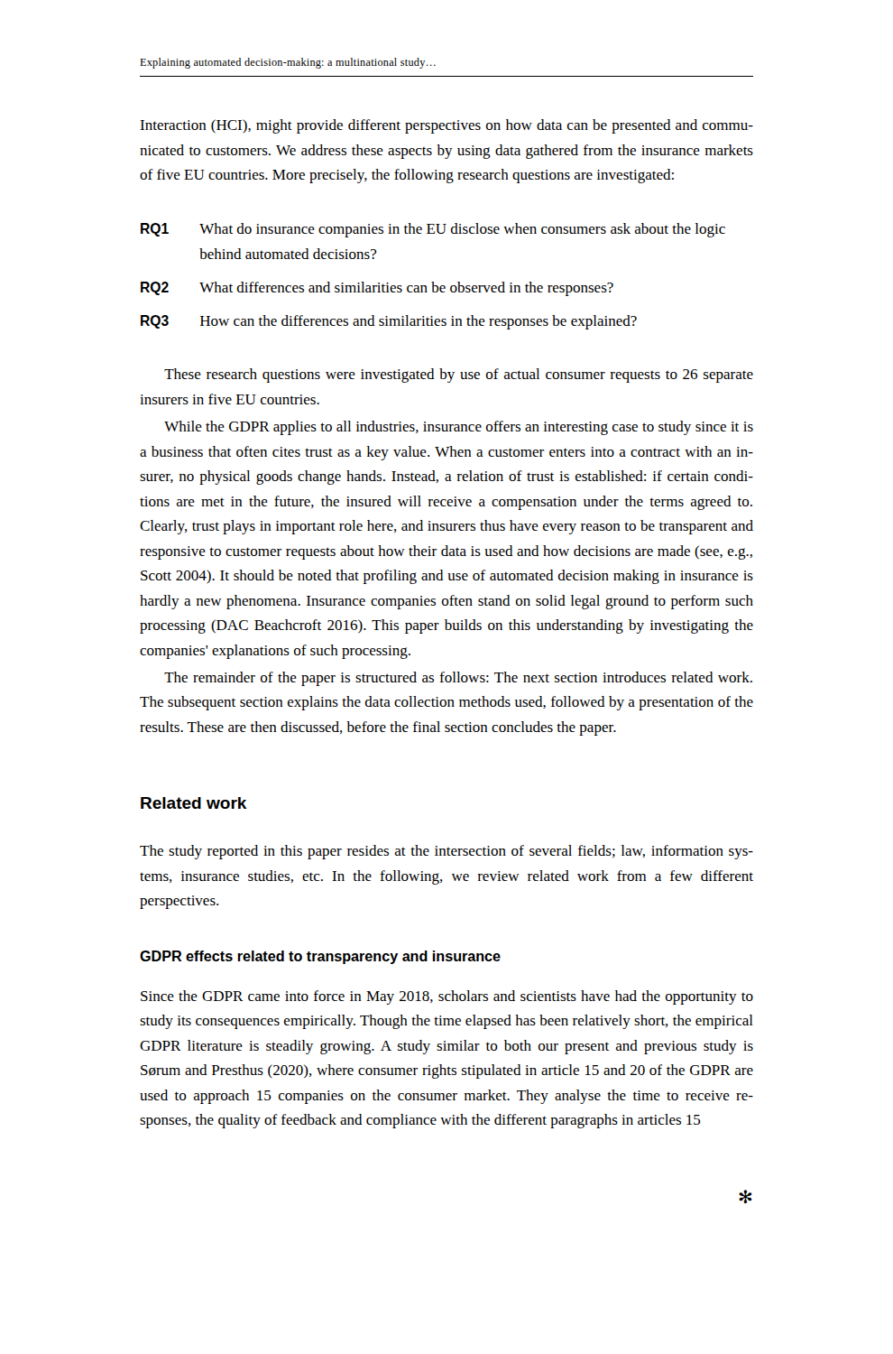Explaining automated decision-making: a multinational study…
Interaction (HCI), might provide different perspectives on how data can be presented and communicated to customers. We address these aspects by using data gathered from the insurance markets of five EU countries. More precisely, the following research questions are investigated:
RQ1
What do insurance companies in the EU disclose when consumers ask about the logic behind automated decisions?
RQ2
What differences and similarities can be observed in the responses?
RQ3
How can the differences and similarities in the responses be explained?
These research questions were investigated by use of actual consumer requests to 26 separate insurers in five EU countries.
While the GDPR applies to all industries, insurance offers an interesting case to study since it is a business that often cites trust as a key value. When a customer enters into a contract with an insurer, no physical goods change hands. Instead, a relation of trust is established: if certain conditions are met in the future, the insured will receive a compensation under the terms agreed to. Clearly, trust plays in important role here, and insurers thus have every reason to be transparent and responsive to customer requests about how their data is used and how decisions are made (see, e.g., Scott 2004). It should be noted that profiling and use of automated decision making in insurance is hardly a new phenomena. Insurance companies often stand on solid legal ground to perform such processing (DAC Beachcroft 2016). This paper builds on this understanding by investigating the companies' explanations of such processing.
The remainder of the paper is structured as follows: The next section introduces related work. The subsequent section explains the data collection methods used, followed by a presentation of the results. These are then discussed, before the final section concludes the paper.
Related work
The study reported in this paper resides at the intersection of several fields; law, information systems, insurance studies, etc. In the following, we review related work from a few different perspectives.
GDPR effects related to transparency and insurance
Since the GDPR came into force in May 2018, scholars and scientists have had the opportunity to study its consequences empirically. Though the time elapsed has been relatively short, the empirical GDPR literature is steadily growing. A study similar to both our present and previous study is Sørum and Presthus (2020), where consumer rights stipulated in article 15 and 20 of the GDPR are used to approach 15 companies on the consumer market. They analyse the time to receive responses, the quality of feedback and compliance with the different paragraphs in articles 15
✻